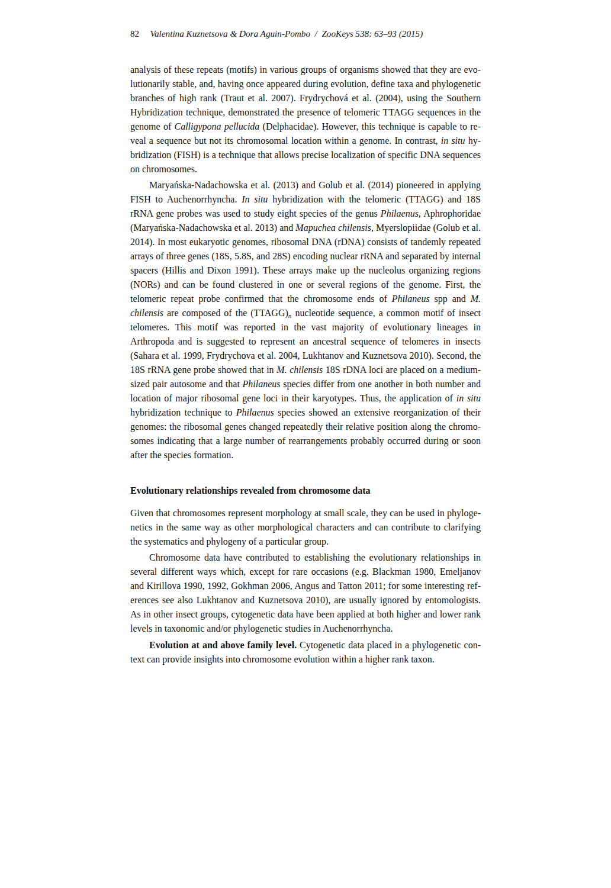82 Valentina Kuznetsova & Dora Aguin-Pombo / ZooKeys 538: 63–93 (2015)
analysis of these repeats (motifs) in various groups of organisms showed that they are evolutionarily stable, and, having once appeared during evolution, define taxa and phylogenetic branches of high rank (Traut et al. 2007). Frydrychová et al. (2004), using the Southern Hybridization technique, demonstrated the presence of telomeric TTAGG sequences in the genome of Calligypona pellucida (Delphacidae). However, this technique is capable to reveal a sequence but not its chromosomal location within a genome. In contrast, in situ hybridization (FISH) is a technique that allows precise localization of specific DNA sequences on chromosomes.
Maryańska-Nadachowska et al. (2013) and Golub et al. (2014) pioneered in applying FISH to Auchenorrhyncha. In situ hybridization with the telomeric (TTAGG) and 18S rRNA gene probes was used to study eight species of the genus Philaenus, Aphrophoridae (Maryańska-Nadachowska et al. 2013) and Mapuchea chilensis, Myerslopiidae (Golub et al. 2014). In most eukaryotic genomes, ribosomal DNA (rDNA) consists of tandemly repeated arrays of three genes (18S, 5.8S, and 28S) encoding nuclear rRNA and separated by internal spacers (Hillis and Dixon 1991). These arrays make up the nucleolus organizing regions (NORs) and can be found clustered in one or several regions of the genome. First, the telomeric repeat probe confirmed that the chromosome ends of Philaneus spp and M. chilensis are composed of the (TTAGG)n nucleotide sequence, a common motif of insect telomeres. This motif was reported in the vast majority of evolutionary lineages in Arthropoda and is suggested to represent an ancestral sequence of telomeres in insects (Sahara et al. 1999, Frydrychova et al. 2004, Lukhtanov and Kuznetsova 2010). Second, the 18S rRNA gene probe showed that in M. chilensis 18S rDNA loci are placed on a medium-sized pair autosome and that Philaneus species differ from one another in both number and location of major ribosomal gene loci in their karyotypes. Thus, the application of in situ hybridization technique to Philaenus species showed an extensive reorganization of their genomes: the ribosomal genes changed repeatedly their relative position along the chromosomes indicating that a large number of rearrangements probably occurred during or soon after the species formation.
Evolutionary relationships revealed from chromosome data
Given that chromosomes represent morphology at small scale, they can be used in phylogenetics in the same way as other morphological characters and can contribute to clarifying the systematics and phylogeny of a particular group.
Chromosome data have contributed to establishing the evolutionary relationships in several different ways which, except for rare occasions (e.g. Blackman 1980, Emeljanov and Kirillova 1990, 1992, Gokhman 2006, Angus and Tatton 2011; for some interesting references see also Lukhtanov and Kuznetsova 2010), are usually ignored by entomologists. As in other insect groups, cytogenetic data have been applied at both higher and lower rank levels in taxonomic and/or phylogenetic studies in Auchenorrhyncha.
Evolution at and above family level. Cytogenetic data placed in a phylogenetic context can provide insights into chromosome evolution within a higher rank taxon.